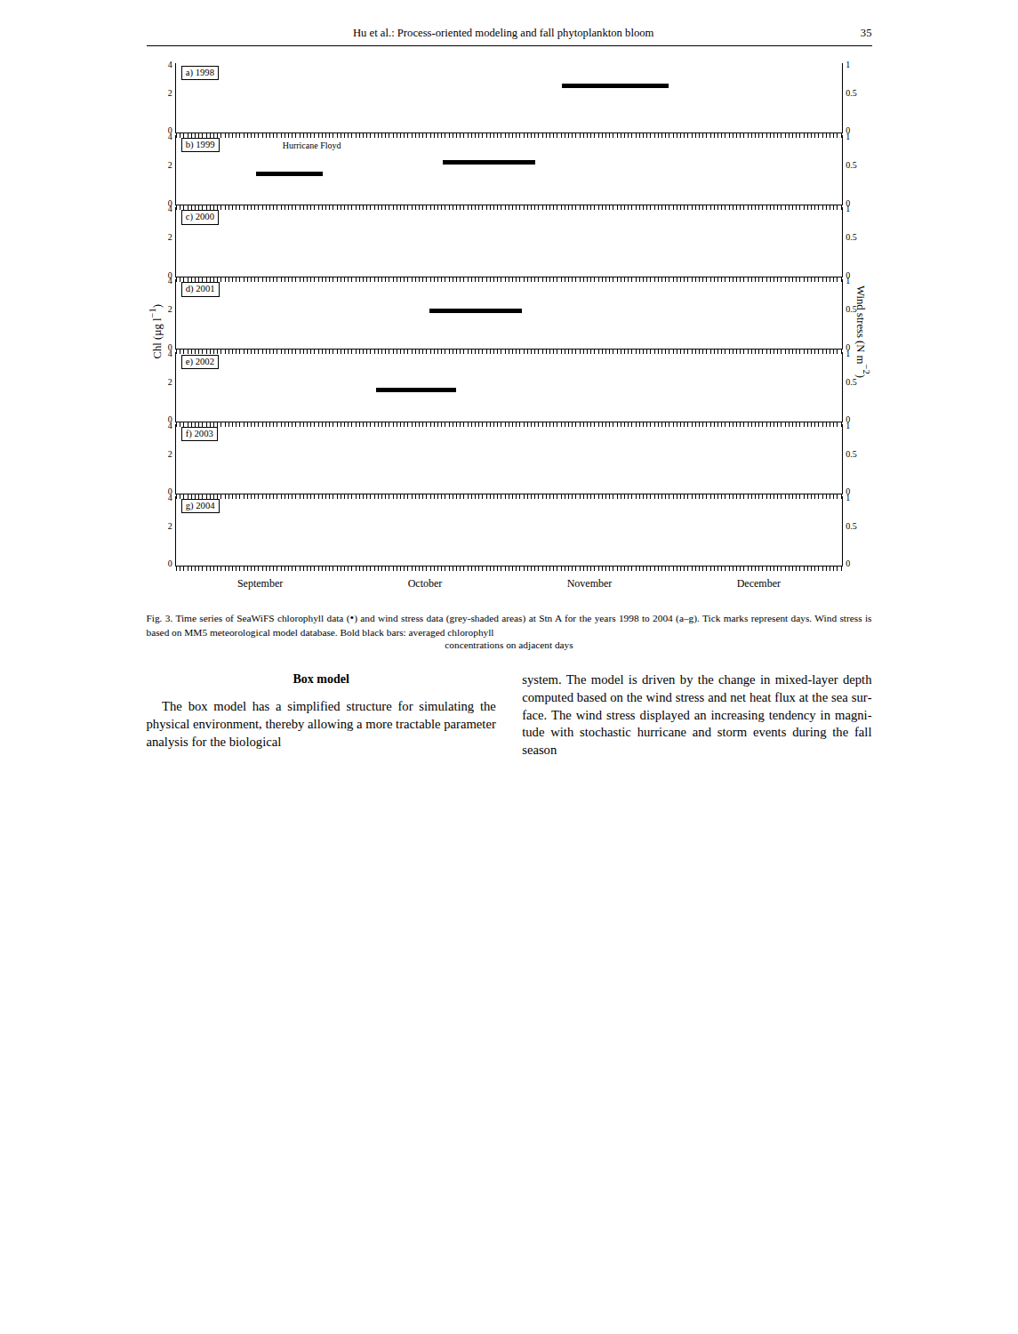Hu et al.: Process-oriented modeling and fall phytoplankton bloom 35
Chl (µg l−1)
a) 1998 4 2 0 1 0.5 0
b) 1999 4 2 0 1 0.5 0 Hurricane Floyd
c) 2000 4 2 0 1 0.5 0
d) 2001 4 2 0 1 0.5 0
e) 2002 4 2 0 1 0.5 0
f) 2003 4 2 0 1 0.5 0
g) 2004 4 2 0 1 0.5 0
September October November December
Wind stress (N m−2)
Fig. 3. Time series of SeaWiFS chlorophyll data (•) and wind stress data (grey-shaded areas) at Stn A for the years 1998 to 2004 (a–g). Tick marks represent days. Wind stress is based on MM5 meteorological model database. Bold black bars: averaged chlorophyll concentrations on adjacent days
Box model
The box model has a simplified structure for simulating the physical environment, thereby allowing a more tractable parameter analysis for the biological
system. The model is driven by the change in mixed-layer depth computed based on the wind stress and net heat flux at the sea surface. The wind stress displayed an increasing tendency in magnitude with stochastic hurricane and storm events during the fall season